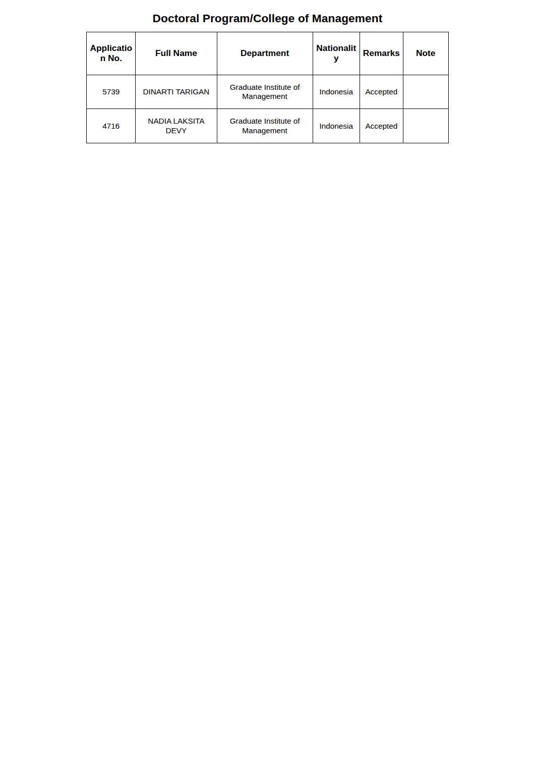Doctoral Program/College of Management
| Application No. | Full Name | Department | Nationality | Remarks | Note |
| --- | --- | --- | --- | --- | --- |
| 5739 | DINARTI TARIGAN | Graduate Institute of Management | Indonesia | Accepted | |
| 4716 | NADIA LAKSITA DEVY | Graduate Institute of Management | Indonesia | Accepted | |